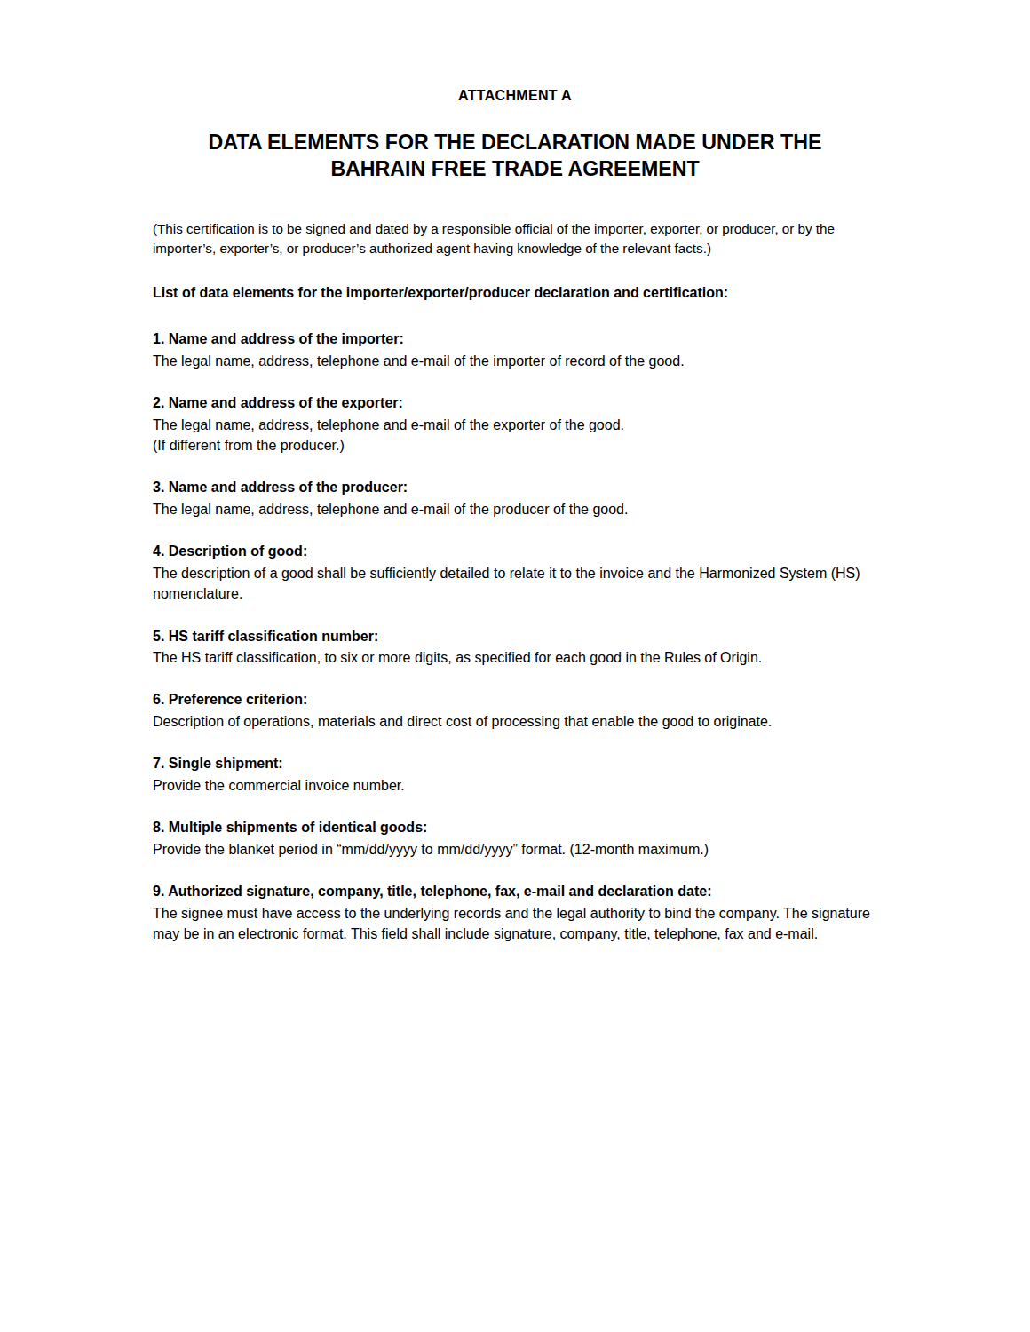ATTACHMENT A
DATA ELEMENTS FOR THE DECLARATION MADE UNDER THE
BAHRAIN FREE TRADE AGREEMENT
(This certification is to be signed and dated by a responsible official of the importer, exporter, or producer, or by the importer’s, exporter’s, or producer’s authorized agent having knowledge of the relevant facts.)
List of data elements for the importer/exporter/producer declaration and certification:
1. Name and address of the importer:
The legal name, address, telephone and e-mail of the importer of record of the good.
2. Name and address of the exporter:
The legal name, address, telephone and e-mail of the exporter of the good.
(If different from the producer.)
3. Name and address of the producer:
The legal name, address, telephone and e-mail of the producer of the good.
4. Description of good:
The description of a good shall be sufficiently detailed to relate it to the invoice and the Harmonized System (HS) nomenclature.
5. HS tariff classification number:
The HS tariff classification, to six or more digits, as specified for each good in the Rules of Origin.
6. Preference criterion:
Description of operations, materials and direct cost of processing that enable the good to originate.
7. Single shipment:
Provide the commercial invoice number.
8. Multiple shipments of identical goods:
Provide the blanket period in “mm/dd/yyyy to mm/dd/yyyy” format. (12-month maximum.)
9. Authorized signature, company, title, telephone, fax, e-mail and declaration date:
The signee must have access to the underlying records and the legal authority to bind the company. The signature may be in an electronic format. This field shall include signature, company, title, telephone, fax and e-mail.